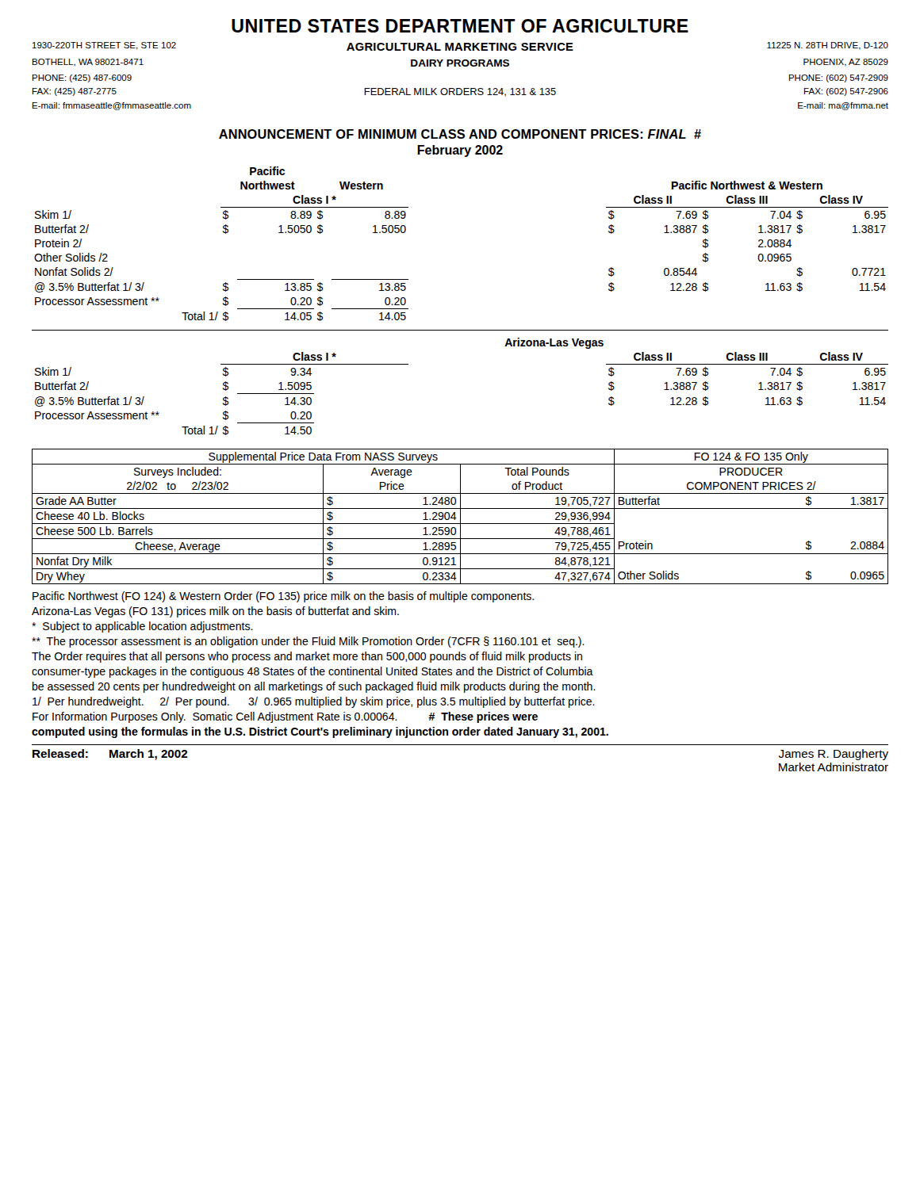UNITED STATES DEPARTMENT OF AGRICULTURE
| 1930-220TH STREET SE, STE 102 | AGRICULTURAL MARKETING SERVICE | 11225 N. 28TH DRIVE, D-120 |
| BOTHELL, WA 98021-8471 | DAIRY PROGRAMS | PHOENIX, AZ 85029 |
| PHONE: (425) 487-6009 | | PHONE: (602) 547-2909 |
| FAX: (425) 487-2775 | FEDERAL MILK ORDERS 124, 131 & 135 | FAX: (602) 547-2906 |
| E-mail: fmmaseattle@fmmaseattle.com | | E-mail: ma@fmma.net |
ANNOUNCEMENT OF MINIMUM CLASS AND COMPONENT PRICES: FINAL #
February 2002
| | Pacific | | | |
| | Northwest | Western | | Pacific Northwest & Western |
| | Class I * | | Class II | Class III | Class IV |
| Skim 1/ | $ | 8.89 | $ | 8.89 | | $ | 7.69 | $ | 7.04 | $ | 6.95 |
| Butterfat 2/ | $ | 1.5050 | $ | 1.5050 | | $ | 1.3887 | $ | 1.3817 | $ | 1.3817 |
| Protein 2/ | | | | | | | | $ | 2.0884 | | |
| Other Solids /2 | | | | | | | | $ | 0.0965 | | |
| Nonfat Solids 2/ | | | | | | $ | 0.8544 | | | $ | 0.7721 |
| @ 3.5% Butterfat 1/ 3/ | $ | 13.85 | $ | 13.85 | | $ | 12.28 | $ | 11.63 | $ | 11.54 |
| Processor Assessment ** | $ | 0.20 | $ | 0.20 | | | | | | | |
| Total 1/ | $ | 14.05 | $ | 14.05 | | | | | | | |
| | Arizona-Las Vegas |
| | Class I * | | Class II | Class III | Class IV |
| Skim 1/ | $ | 9.34 | | | | $ | 7.69 | $ | 7.04 | $ | 6.95 |
| Butterfat 2/ | $ | 1.5095 | | | | $ | 1.3887 | $ | 1.3817 | $ | 1.3817 |
| @ 3.5% Butterfat 1/ 3/ | $ | 14.30 | | | | $ | 12.28 | $ | 11.63 | $ | 11.54 |
| Processor Assessment ** | $ | 0.20 | | | | | | | | | |
| Total 1/ | $ | 14.50 | | | | | | | | | |
| Supplemental Price Data From NASS Surveys | FO 124 & FO 135 Only |
| --- | --- |
| Surveys Included: | Average | Total Pounds | PRODUCER |
| 2/2/02 to 2/23/02 | Price | of Product | COMPONENT PRICES 2/ |
| Grade AA Butter | $ | 1.2480 | 19,705,727 | Butterfat | $ | 1.3817 |
| Cheese 40 Lb. Blocks | $ | 1.2904 | 29,936,994 | | | |
| Cheese 500 Lb. Barrels | $ | 1.2590 | 49,788,461 | | | |
| Cheese, Average | $ | 1.2895 | 79,725,455 | Protein | $ | 2.0884 |
| Nonfat Dry Milk | $ | 0.9121 | 84,878,121 | | | |
| Dry Whey | $ | 0.2334 | 47,327,674 | Other Solids | $ | 0.0965 |
Pacific Northwest (FO 124) & Western Order (FO 135) price milk on the basis of multiple components.
Arizona-Las Vegas (FO 131) prices milk on the basis of butterfat and skim.
* Subject to applicable location adjustments.
** The processor assessment is an obligation under the Fluid Milk Promotion Order (7CFR § 1160.101 et seq.).
The Order requires that all persons who process and market more than 500,000 pounds of fluid milk products in
consumer-type packages in the contiguous 48 States of the continental United States and the District of Columbia
be assessed 20 cents per hundredweight on all marketings of such packaged fluid milk products during the month.
1/ Per hundredweight. 2/ Per pound. 3/ 0.965 multiplied by skim price, plus 3.5 multiplied by butterfat price.
For Information Purposes Only. Somatic Cell Adjustment Rate is 0.00064. # These prices were
computed using the formulas in the U.S. District Court's preliminary injunction order dated January 31, 2001.
Released: March 1, 2002
James R. Daugherty
Market Administrator